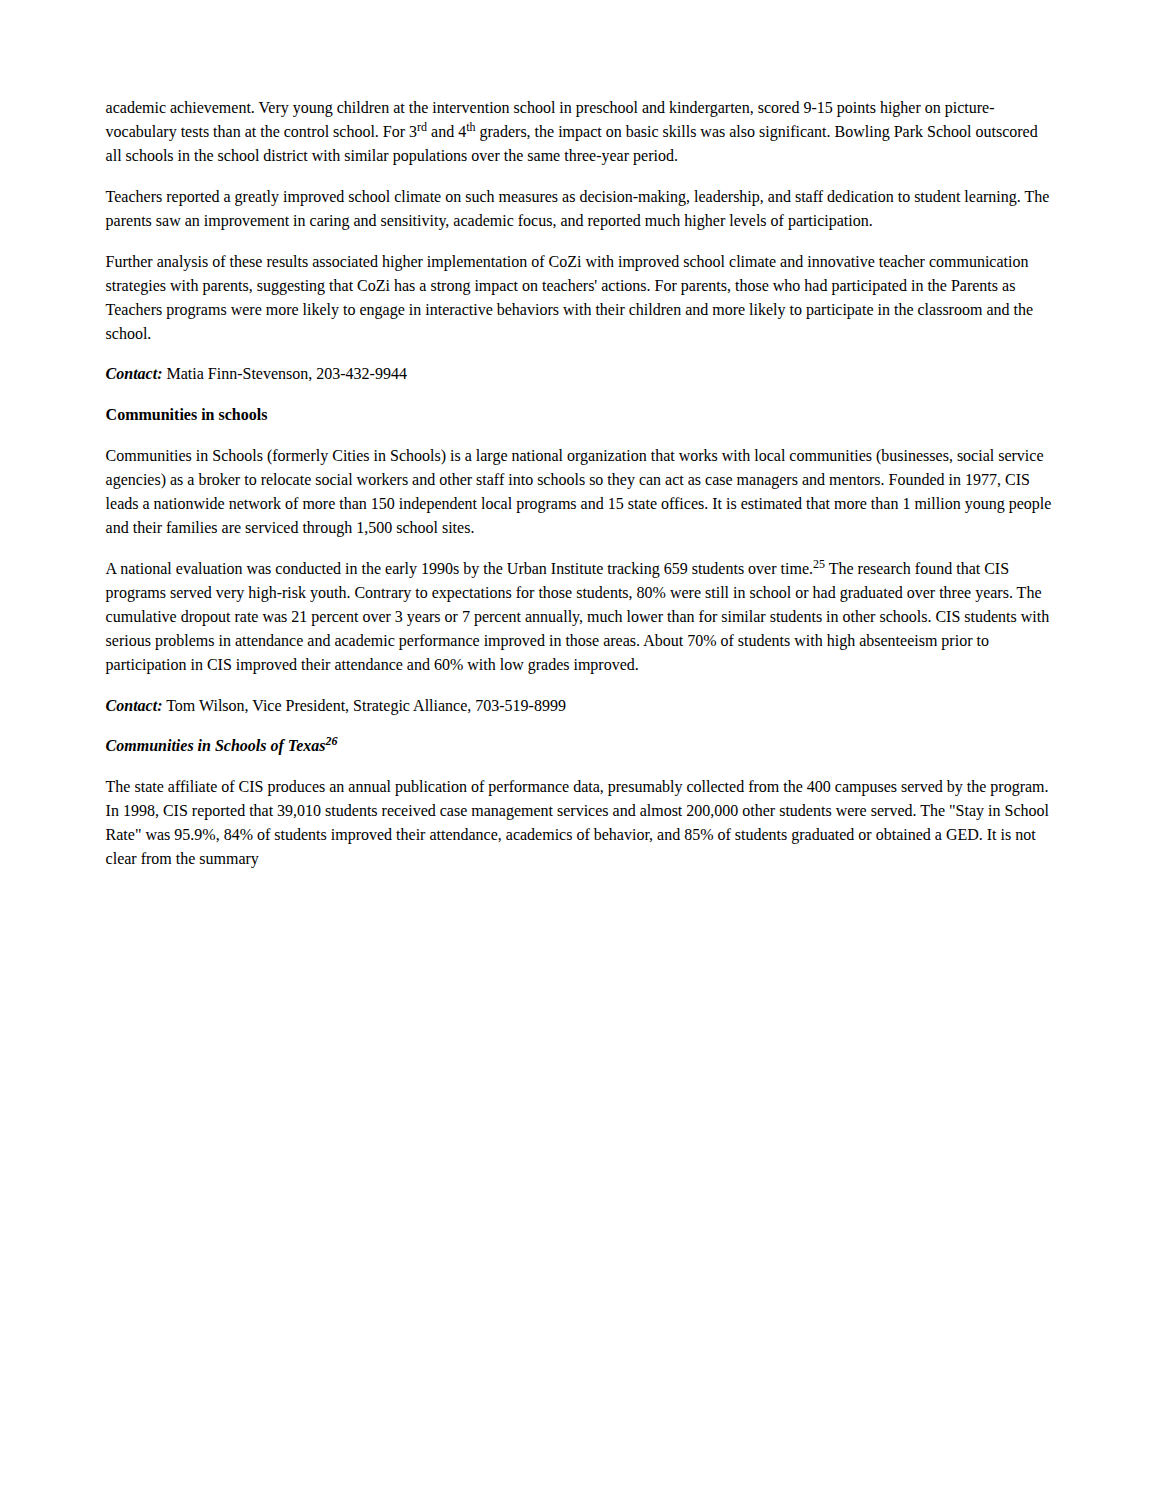academic achievement. Very young children at the intervention school in preschool and kindergarten, scored 9-15 points higher on picture-vocabulary tests than at the control school. For 3rd and 4th graders, the impact on basic skills was also significant. Bowling Park School outscored all schools in the school district with similar populations over the same three-year period.
Teachers reported a greatly improved school climate on such measures as decision-making, leadership, and staff dedication to student learning. The parents saw an improvement in caring and sensitivity, academic focus, and reported much higher levels of participation.
Further analysis of these results associated higher implementation of CoZi with improved school climate and innovative teacher communication strategies with parents, suggesting that CoZi has a strong impact on teachers' actions. For parents, those who had participated in the Parents as Teachers programs were more likely to engage in interactive behaviors with their children and more likely to participate in the classroom and the school.
Contact: Matia Finn-Stevenson, 203-432-9944
Communities in schools
Communities in Schools (formerly Cities in Schools) is a large national organization that works with local communities (businesses, social service agencies) as a broker to relocate social workers and other staff into schools so they can act as case managers and mentors. Founded in 1977, CIS leads a nationwide network of more than 150 independent local programs and 15 state offices. It is estimated that more than 1 million young people and their families are serviced through 1,500 school sites.
A national evaluation was conducted in the early 1990s by the Urban Institute tracking 659 students over time.25 The research found that CIS programs served very high-risk youth. Contrary to expectations for those students, 80% were still in school or had graduated over three years. The cumulative dropout rate was 21 percent over 3 years or 7 percent annually, much lower than for similar students in other schools. CIS students with serious problems in attendance and academic performance improved in those areas. About 70% of students with high absenteeism prior to participation in CIS improved their attendance and 60% with low grades improved.
Contact: Tom Wilson, Vice President, Strategic Alliance, 703-519-8999
Communities in Schools of Texas26
The state affiliate of CIS produces an annual publication of performance data, presumably collected from the 400 campuses served by the program. In 1998, CIS reported that 39,010 students received case management services and almost 200,000 other students were served. The "Stay in School Rate" was 95.9%, 84% of students improved their attendance, academics of behavior, and 85% of students graduated or obtained a GED. It is not clear from the summary